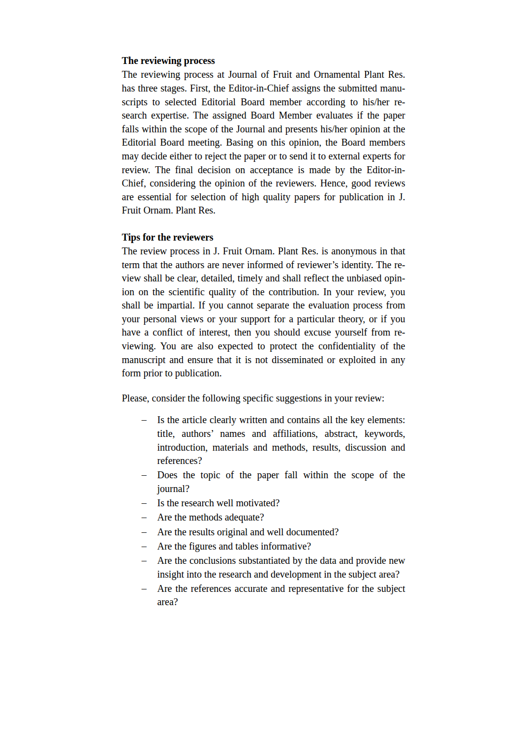The reviewing process
The reviewing process at Journal of Fruit and Ornamental Plant Res. has three stages. First, the Editor-in-Chief assigns the submitted manuscripts to selected Editorial Board member according to his/her research expertise. The assigned Board Member evaluates if the paper falls within the scope of the Journal and presents his/her opinion at the Editorial Board meeting. Basing on this opinion, the Board members may decide either to reject the paper or to send it to external experts for review. The final decision on acceptance is made by the Editor-in-Chief, considering the opinion of the reviewers. Hence, good reviews are essential for selection of high quality papers for publication in J. Fruit Ornam. Plant Res.
Tips for the reviewers
The review process in J. Fruit Ornam. Plant Res. is anonymous in that term that the authors are never informed of reviewer’s identity. The review shall be clear, detailed, timely and shall reflect the unbiased opinion on the scientific quality of the contribution. In your review, you shall be impartial. If you cannot separate the evaluation process from your personal views or your support for a particular theory, or if you have a conflict of interest, then you should excuse yourself from reviewing. You are also expected to protect the confidentiality of the manuscript and ensure that it is not disseminated or exploited in any form prior to publication.
Please, consider the following specific suggestions in your review:
Is the article clearly written and contains all the key elements: title, authors’ names and affiliations, abstract, keywords, introduction, materials and methods, results, discussion and references?
Does the topic of the paper fall within the scope of the journal?
Is the research well motivated?
Are the methods adequate?
Are the results original and well documented?
Are the figures and tables informative?
Are the conclusions substantiated by the data and provide new insight into the research and development in the subject area?
Are the references accurate and representative for the subject area?